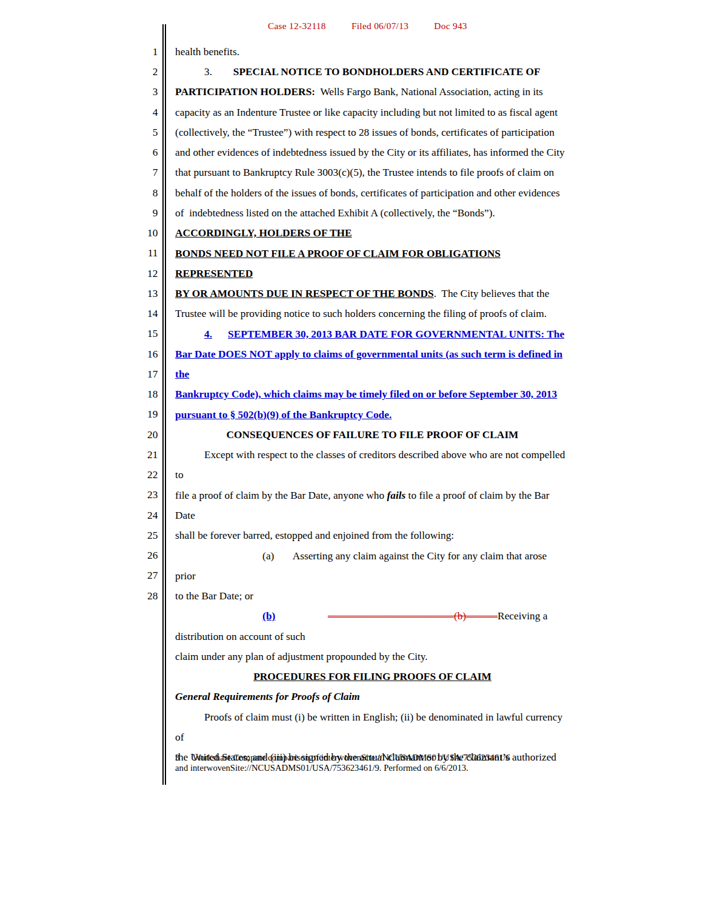Case 12-32118 Filed 06/07/13 Doc 943
1
2
3
4
5
6
7
8
9
10
11
12
13
14
15
16
17
18
19
20
21
22
23
24
25
26
27
28
health benefits.
3. SPECIAL NOTICE TO BONDHOLDERS AND CERTIFICATE OF
PARTICIPATION HOLDERS: Wells Fargo Bank, National Association, acting in its capacity as an Indenture Trustee or like capacity including but not limited to as fiscal agent (collectively, the “Trustee”) with respect to 28 issues of bonds, certificates of participation and other evidences of indebtedness issued by the City or its affiliates, has informed the City that pursuant to Bankruptcy Rule 3003(c)(5), the Trustee intends to file proofs of claim on behalf of the holders of the issues of bonds, certificates of participation and other evidences of indebtedness listed on the attached Exhibit A (collectively, the “Bonds”). ACCORDINGLY, HOLDERS OF THE
BONDS NEED NOT FILE A PROOF OF CLAIM FOR OBLIGATIONS REPRESENTED
BY OR AMOUNTS DUE IN RESPECT OF THE BONDS. The City believes that the Trustee will be providing notice to such holders concerning the filing of proofs of claim.
4. SEPTEMBER 30, 2013 BAR DATE FOR GOVERNMENTAL UNITS: The
Bar Date DOES NOT apply to claims of governmental units (as such term is defined in the
Bankruptcy Code), which claims may be timely filed on or before September 30, 2013
pursuant to § 502(b)(9) of the Bankruptcy Code.
CONSEQUENCES OF FAILURE TO FILE PROOF OF CLAIM
Except with respect to the classes of creditors described above who are not compelled to
file a proof of claim by the Bar Date, anyone who fails to file a proof of claim by the Bar Date
shall be forever barred, estopped and enjoined from the following:
(a) Asserting any claim against the City for any claim that arose prior
to the Bar Date; or
(b) ————————————(b)———Receiving a distribution on account of such
claim under any plan of adjustment propounded by the City.
PROCEDURES FOR FILING PROOFS OF CLAIM
General Requirements for Proofs of Claim
Proofs of claim must (i) be written in English; (ii) be denominated in lawful currency of
the United States; and (iii) be signed by the actual claimant or by the claimant’s authorized
3 Workshare Compare comparison of interwovenSite://NCUSADMS01/USA/753623461/6
and interwovenSite://NCUSADMS01/USA/753623461/9. Performed on 6/6/2013.